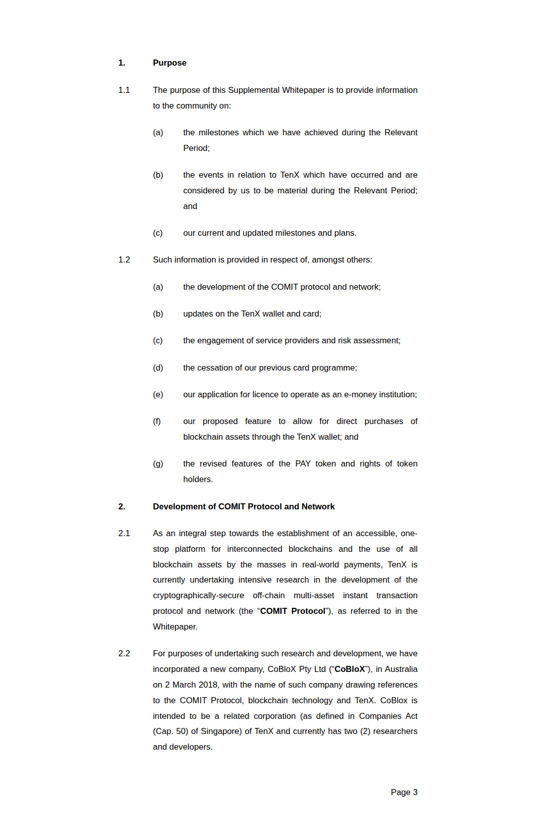1. Purpose
1.1 The purpose of this Supplemental Whitepaper is to provide information to the community on:
(a) the milestones which we have achieved during the Relevant Period;
(b) the events in relation to TenX which have occurred and are considered by us to be material during the Relevant Period; and
(c) our current and updated milestones and plans.
1.2 Such information is provided in respect of, amongst others:
(a) the development of the COMIT protocol and network;
(b) updates on the TenX wallet and card;
(c) the engagement of service providers and risk assessment;
(d) the cessation of our previous card programme;
(e) our application for licence to operate as an e-money institution;
(f) our proposed feature to allow for direct purchases of blockchain assets through the TenX wallet; and
(g) the revised features of the PAY token and rights of token holders.
2. Development of COMIT Protocol and Network
2.1 As an integral step towards the establishment of an accessible, one-stop platform for interconnected blockchains and the use of all blockchain assets by the masses in real-world payments, TenX is currently undertaking intensive research in the development of the cryptographically-secure off-chain multi-asset instant transaction protocol and network (the “COMIT Protocol”), as referred to in the Whitepaper.
2.2 For purposes of undertaking such research and development, we have incorporated a new company, CoBloX Pty Ltd (“CoBloX”), in Australia on 2 March 2018, with the name of such company drawing references to the COMIT Protocol, blockchain technology and TenX. CoBlox is intended to be a related corporation (as defined in Companies Act (Cap. 50) of Singapore) of TenX and currently has two (2) researchers and developers.
Page 3